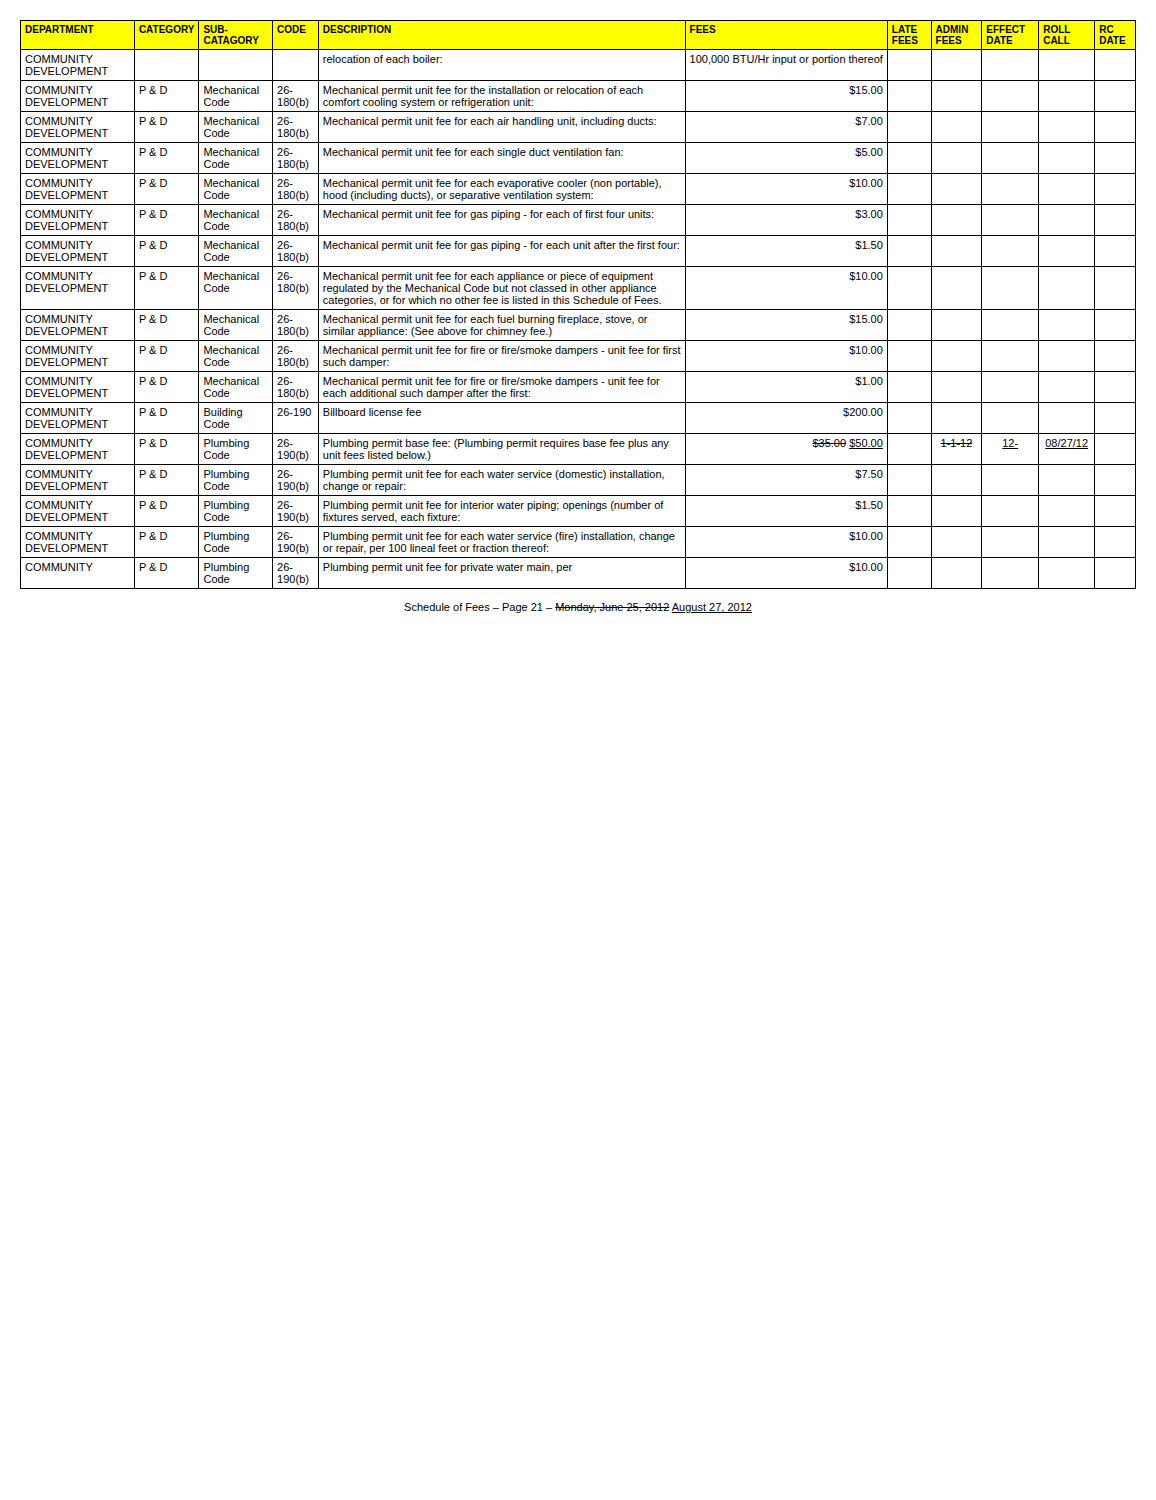Schedule of Fees – Page 21 – Monday, June 25, 2012 August 27, 2012
| Department | Category | Sub-Catagory | Code | Description | Fees | Late Fees | Admin Fees | Effect Date | Roll Call | RC Date |
| --- | --- | --- | --- | --- | --- | --- | --- | --- | --- | --- |
| COMMUNITY DEVELOPMENT | | | | relocation of each boiler: | 100,000 BTU/Hr input or portion thereof | | | | | |
| COMMUNITY DEVELOPMENT | P & D | Mechanical Code | 26-180(b) | Mechanical permit unit fee for the installation or relocation of each comfort cooling system or refrigeration unit: | $15.00 | | | | | |
| COMMUNITY DEVELOPMENT | P & D | Mechanical Code | 26-180(b) | Mechanical permit unit fee for each air handling unit, including ducts: | $7.00 | | | | | |
| COMMUNITY DEVELOPMENT | P & D | Mechanical Code | 26-180(b) | Mechanical permit unit fee for each single duct ventilation fan: | $5.00 | | | | | |
| COMMUNITY DEVELOPMENT | P & D | Mechanical Code | 26-180(b) | Mechanical permit unit fee for each evaporative cooler (non portable), hood (including ducts), or separative ventilation system: | $10.00 | | | | | |
| COMMUNITY DEVELOPMENT | P & D | Mechanical Code | 26-180(b) | Mechanical permit unit fee for gas piping - for each of first four units: | $3.00 | | | | | |
| COMMUNITY DEVELOPMENT | P & D | Mechanical Code | 26-180(b) | Mechanical permit unit fee for gas piping - for each unit after the first four: | $1.50 | | | | | |
| COMMUNITY DEVELOPMENT | P & D | Mechanical Code | 26-180(b) | Mechanical permit unit fee for each appliance or piece of equipment regulated by the Mechanical Code but not classed in other appliance categories, or for which no other fee is listed in this Schedule of Fees. | $10.00 | | | | | |
| COMMUNITY DEVELOPMENT | P & D | Mechanical Code | 26-180(b) | Mechanical permit unit fee for each fuel burning fireplace, stove, or similar appliance: (See above for chimney fee.) | $15.00 | | | | | |
| COMMUNITY DEVELOPMENT | P & D | Mechanical Code | 26-180(b) | Mechanical permit unit fee for fire or fire/smoke dampers - unit fee for first such damper: | $10.00 | | | | | |
| COMMUNITY DEVELOPMENT | P & D | Mechanical Code | 26-180(b) | Mechanical permit unit fee for fire or fire/smoke dampers - unit fee for each additional such damper after the first: | $1.00 | | | | | |
| COMMUNITY DEVELOPMENT | P & D | Building Code | 26-190 | Billboard license fee | $200.00 | | | | | |
| COMMUNITY DEVELOPMENT | P & D | Plumbing Code | 26-190(b) | Plumbing permit base fee: (Plumbing permit requires base fee plus any unit fees listed below.) | $35.00 $50.00 | | 1-1-12 | 12- | 08/27/12 | |
| COMMUNITY DEVELOPMENT | P & D | Plumbing Code | 26-190(b) | Plumbing permit unit fee for each water service (domestic) installation, change or repair: | $7.50 | | | | | |
| COMMUNITY DEVELOPMENT | P & D | Plumbing Code | 26-190(b) | Plumbing permit unit fee for interior water piping; openings (number of fixtures served, each fixture: | $1.50 | | | | | |
| COMMUNITY DEVELOPMENT | P & D | Plumbing Code | 26-190(b) | Plumbing permit unit fee for each water service (fire) installation, change or repair, per 100 lineal feet or fraction thereof: | $10.00 | | | | | |
| COMMUNITY | P & D | Plumbing Code | 26-190(b) | Plumbing permit unit fee for private water main, per | $10.00 | | | | | |